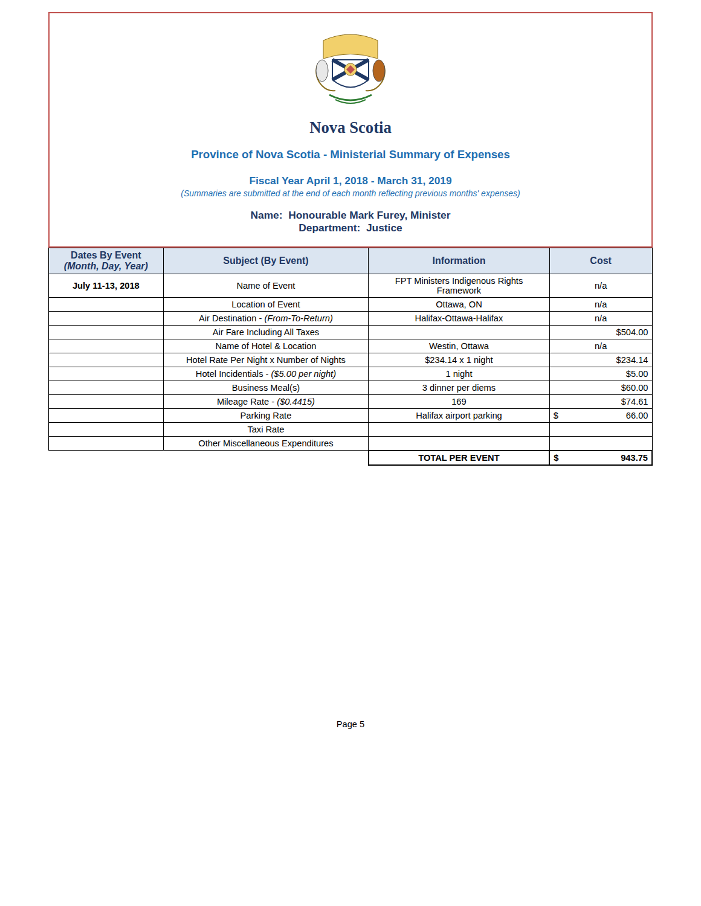Nova Scotia
Province of Nova Scotia - Ministerial Summary of Expenses
Fiscal Year April 1, 2018 - March 31, 2019
(Summaries are submitted at the end of each month reflecting previous months' expenses)
Name: Honourable Mark Furey, Minister
Department: Justice
| Dates By Event (Month, Day, Year) | Subject (By Event) | Information | Cost |
| --- | --- | --- | --- |
| July 11-13, 2018 | Name of Event | FPT Ministers Indigenous Rights Framework | n/a |
| | Location of Event | Ottawa, ON | n/a |
| | Air Destination - (From-To-Return) | Halifax-Ottawa-Halifax | n/a |
| | Air Fare Including All Taxes | | $504.00 |
| | Name of Hotel & Location | Westin, Ottawa | n/a |
| | Hotel Rate Per Night x Number of Nights | $234.14 x 1 night | $234.14 |
| | Hotel Incidentials - ($5.00 per night) | 1 night | $5.00 |
| | Business Meal(s) | 3 dinner per diems | $60.00 |
| | Mileage Rate - ($0.4415) | 169 | $74.61 |
| | Parking Rate | Halifax airport parking | $ 66.00 |
| | Taxi Rate | | |
| | Other Miscellaneous Expenditures | | |
| | | TOTAL PER EVENT | $ 943.75 |
Page 5